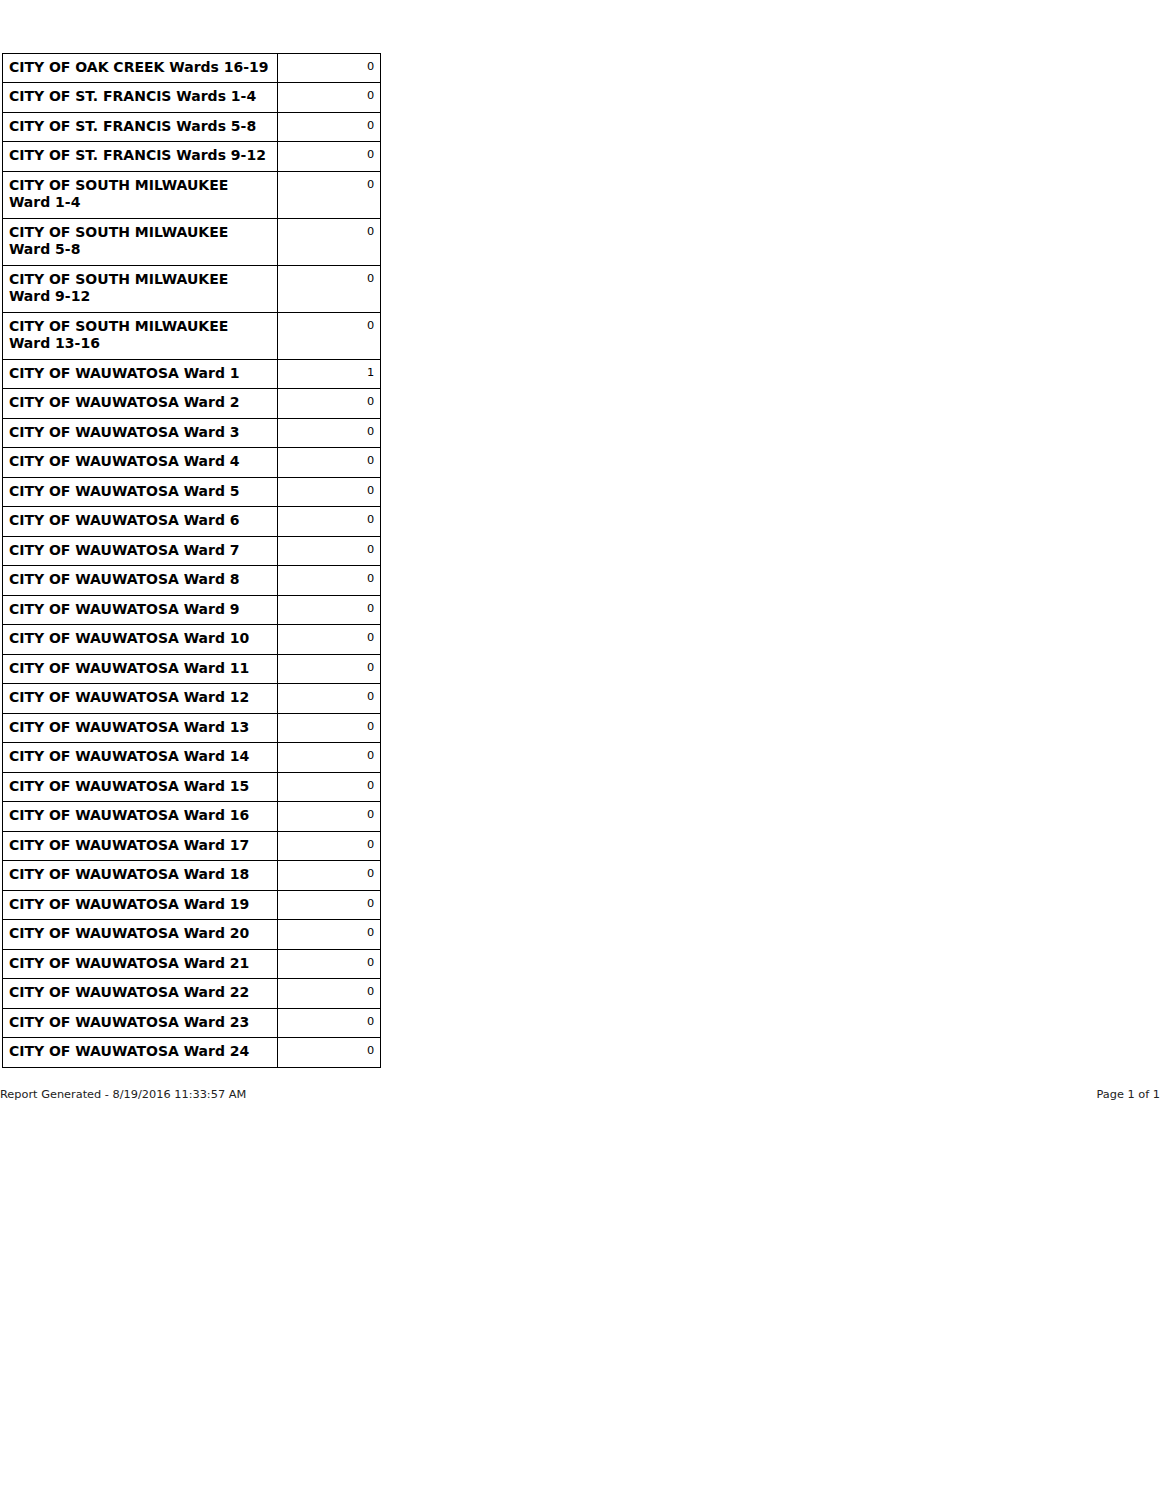| CITY OF OAK CREEK Wards 16-19 | 0 |
| CITY OF ST. FRANCIS Wards 1-4 | 0 |
| CITY OF ST. FRANCIS Wards 5-8 | 0 |
| CITY OF ST. FRANCIS Wards 9-12 | 0 |
| CITY OF SOUTH MILWAUKEE Ward 1-4 | 0 |
| CITY OF SOUTH MILWAUKEE Ward 5-8 | 0 |
| CITY OF SOUTH MILWAUKEE Ward 9-12 | 0 |
| CITY OF SOUTH MILWAUKEE Ward 13-16 | 0 |
| CITY OF WAUWATOSA Ward 1 | 1 |
| CITY OF WAUWATOSA Ward 2 | 0 |
| CITY OF WAUWATOSA Ward 3 | 0 |
| CITY OF WAUWATOSA Ward 4 | 0 |
| CITY OF WAUWATOSA Ward 5 | 0 |
| CITY OF WAUWATOSA Ward 6 | 0 |
| CITY OF WAUWATOSA Ward 7 | 0 |
| CITY OF WAUWATOSA Ward 8 | 0 |
| CITY OF WAUWATOSA Ward 9 | 0 |
| CITY OF WAUWATOSA Ward 10 | 0 |
| CITY OF WAUWATOSA Ward 11 | 0 |
| CITY OF WAUWATOSA Ward 12 | 0 |
| CITY OF WAUWATOSA Ward 13 | 0 |
| CITY OF WAUWATOSA Ward 14 | 0 |
| CITY OF WAUWATOSA Ward 15 | 0 |
| CITY OF WAUWATOSA Ward 16 | 0 |
| CITY OF WAUWATOSA Ward 17 | 0 |
| CITY OF WAUWATOSA Ward 18 | 0 |
| CITY OF WAUWATOSA Ward 19 | 0 |
| CITY OF WAUWATOSA Ward 20 | 0 |
| CITY OF WAUWATOSA Ward 21 | 0 |
| CITY OF WAUWATOSA Ward 22 | 0 |
| CITY OF WAUWATOSA Ward 23 | 0 |
| CITY OF WAUWATOSA Ward 24 | 0 |
Report Generated - 8/19/2016 11:33:57 AM Page 1 of 1